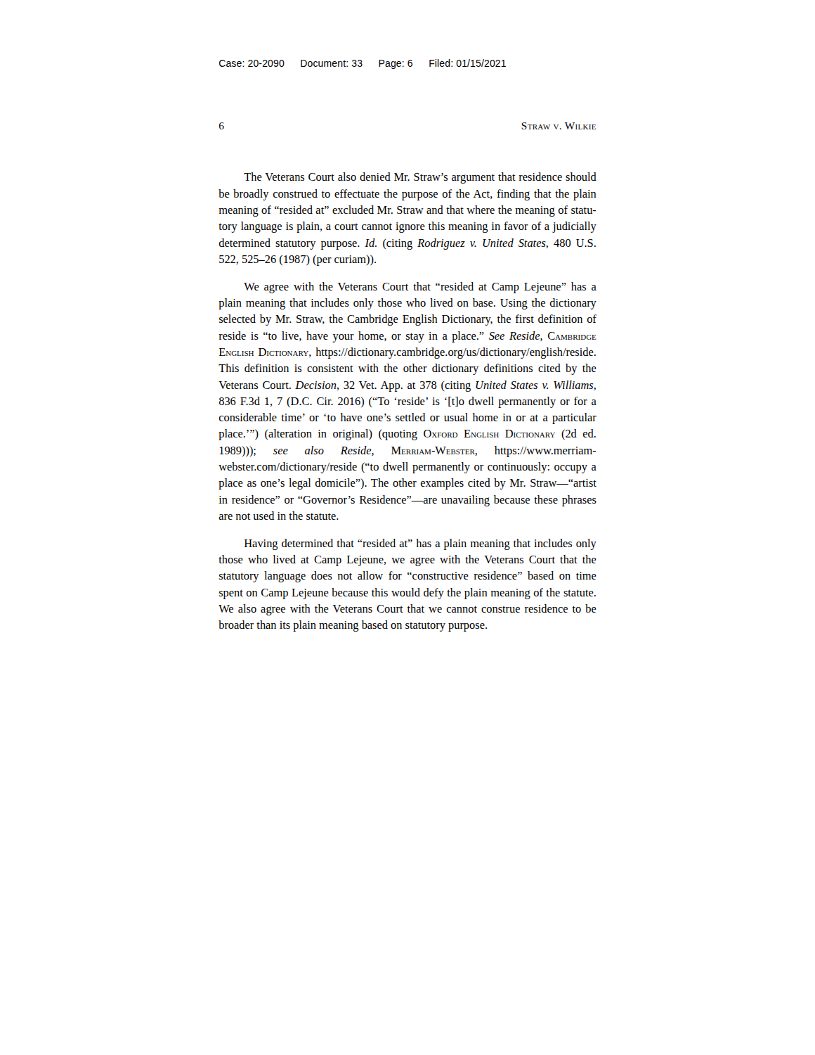Case: 20-2090 Document: 33 Page: 6 Filed: 01/15/2021
6 Straw v. Wilkie
The Veterans Court also denied Mr. Straw’s argument that residence should be broadly construed to effectuate the purpose of the Act, finding that the plain meaning of “resided at” excluded Mr. Straw and that where the meaning of statutory language is plain, a court cannot ignore this meaning in favor of a judicially determined statutory purpose. Id. (citing Rodriguez v. United States, 480 U.S. 522, 525–26 (1987) (per curiam)).
We agree with the Veterans Court that “resided at Camp Lejeune” has a plain meaning that includes only those who lived on base. Using the dictionary selected by Mr. Straw, the Cambridge English Dictionary, the first definition of reside is “to live, have your home, or stay in a place.” See Reside, Cambridge English Dictionary, https://dictionary.cambridge.org/us/dictionary/english/reside. This definition is consistent with the other dictionary definitions cited by the Veterans Court. Decision, 32 Vet. App. at 378 (citing United States v. Williams, 836 F.3d 1, 7 (D.C. Cir. 2016) (“To ‘reside’ is ‘[t]o dwell permanently or for a considerable time’ or ‘to have one’s settled or usual home in or at a particular place.’”) (alteration in original) (quoting Oxford English Dictionary (2d ed. 1989))); see also Reside, Merriam-Webster, https://www.merriam-webster.com/dictionary/reside (“to dwell permanently or continuously: occupy a place as one’s legal domicile”). The other examples cited by Mr. Straw—“artist in residence” or “Governor’s Residence”—are unavailing because these phrases are not used in the statute.
Having determined that “resided at” has a plain meaning that includes only those who lived at Camp Lejeune, we agree with the Veterans Court that the statutory language does not allow for “constructive residence” based on time spent on Camp Lejeune because this would defy the plain meaning of the statute. We also agree with the Veterans Court that we cannot construe residence to be broader than its plain meaning based on statutory purpose.